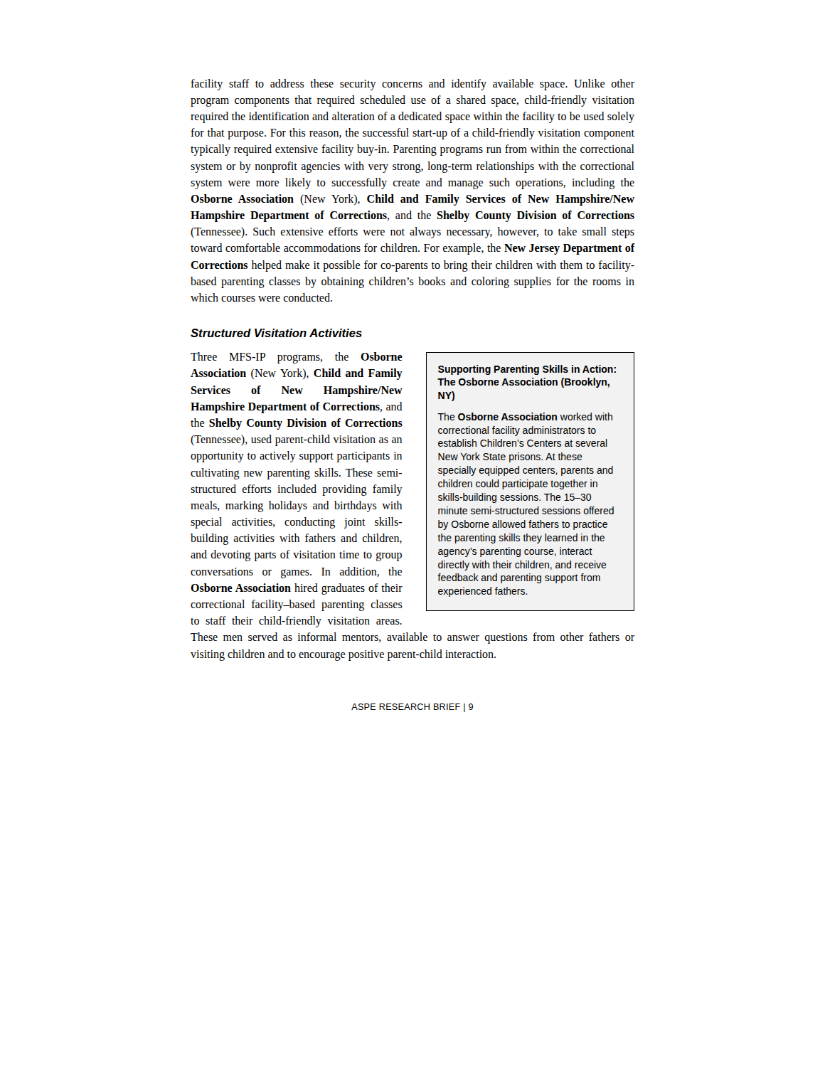facility staff to address these security concerns and identify available space. Unlike other program components that required scheduled use of a shared space, child-friendly visitation required the identification and alteration of a dedicated space within the facility to be used solely for that purpose. For this reason, the successful start-up of a child-friendly visitation component typically required extensive facility buy-in. Parenting programs run from within the correctional system or by nonprofit agencies with very strong, long-term relationships with the correctional system were more likely to successfully create and manage such operations, including the Osborne Association (New York), Child and Family Services of New Hampshire/New Hampshire Department of Corrections, and the Shelby County Division of Corrections (Tennessee). Such extensive efforts were not always necessary, however, to take small steps toward comfortable accommodations for children. For example, the New Jersey Department of Corrections helped make it possible for co-parents to bring their children with them to facility-based parenting classes by obtaining children’s books and coloring supplies for the rooms in which courses were conducted.
Structured Visitation Activities
Supporting Parenting Skills in Action: The Osborne Association (Brooklyn, NY)
The Osborne Association worked with correctional facility administrators to establish Children’s Centers at several New York State prisons. At these specially equipped centers, parents and children could participate together in skills-building sessions. The 15–30 minute semi-structured sessions offered by Osborne allowed fathers to practice the parenting skills they learned in the agency’s parenting course, interact directly with their children, and receive feedback and parenting support from experienced fathers.
Three MFS-IP programs, the Osborne Association (New York), Child and Family Services of New Hampshire/New Hampshire Department of Corrections, and the Shelby County Division of Corrections (Tennessee), used parent-child visitation as an opportunity to actively support participants in cultivating new parenting skills. These semi-structured efforts included providing family meals, marking holidays and birthdays with special activities, conducting joint skills-building activities with fathers and children, and devoting parts of visitation time to group conversations or games. In addition, the Osborne Association hired graduates of their correctional facility–based parenting classes to staff their child-friendly visitation areas. These men served as informal mentors, available to answer questions from other fathers or visiting children and to encourage positive parent-child interaction.
ASPE RESEARCH BRIEF | 9